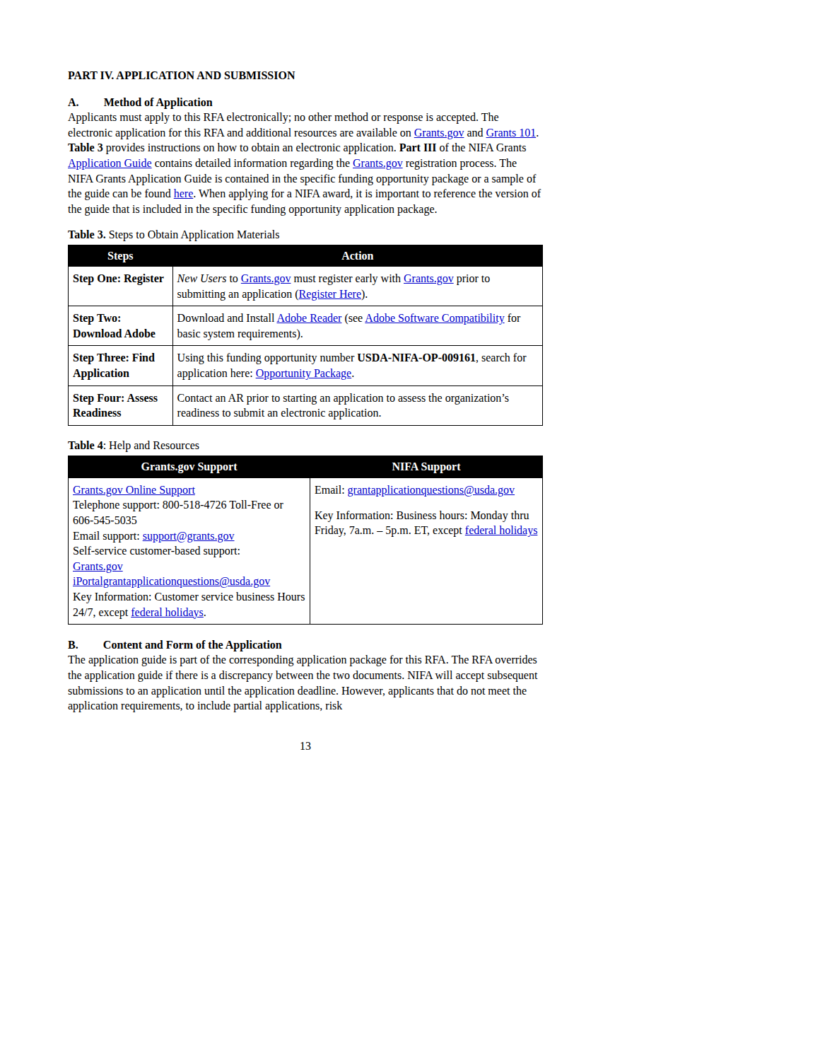PART IV. APPLICATION AND SUBMISSION
A. Method of Application
Applicants must apply to this RFA electronically; no other method or response is accepted. The electronic application for this RFA and additional resources are available on Grants.gov and Grants 101. Table 3 provides instructions on how to obtain an electronic application. Part III of the NIFA Grants Application Guide contains detailed information regarding the Grants.gov registration process. The NIFA Grants Application Guide is contained in the specific funding opportunity package or a sample of the guide can be found here. When applying for a NIFA award, it is important to reference the version of the guide that is included in the specific funding opportunity application package.
Table 3. Steps to Obtain Application Materials
| Steps | Action |
| --- | --- |
| Step One: Register | New Users to Grants.gov must register early with Grants.gov prior to submitting an application ( Register Here ). |
| Step Two: Download Adobe | Download and Install Adobe Reader (see Adobe Software Compatibility for basic system requirements). |
| Step Three: Find Application | Using this funding opportunity number USDA-NIFA-OP-009161 , search for application here: Opportunity Package . |
| Step Four: Assess Readiness | Contact an AR prior to starting an application to assess the organization’s readiness to submit an electronic application. |
Table 4: Help and Resources
| Grants.gov Support | NIFA Support |
| --- | --- |
| Grants.gov Online Support Telephone support: 800-518-4726 Toll-Free or 606-545-5035 Email support: support@grants.gov Self-service customer-based support: Grants.gov iPortalgrantapplicationquestions@usda.gov Key Information: Customer service business Hours 24/7, except federal holidays . | Email: grantapplicationquestions@usda.gov Key Information: Business hours: Monday thru Friday, 7a.m. – 5p.m. ET, except federal holidays |
B. Content and Form of the Application
The application guide is part of the corresponding application package for this RFA. The RFA overrides the application guide if there is a discrepancy between the two documents. NIFA will accept subsequent submissions to an application until the application deadline. However, applicants that do not meet the application requirements, to include partial applications, risk
13